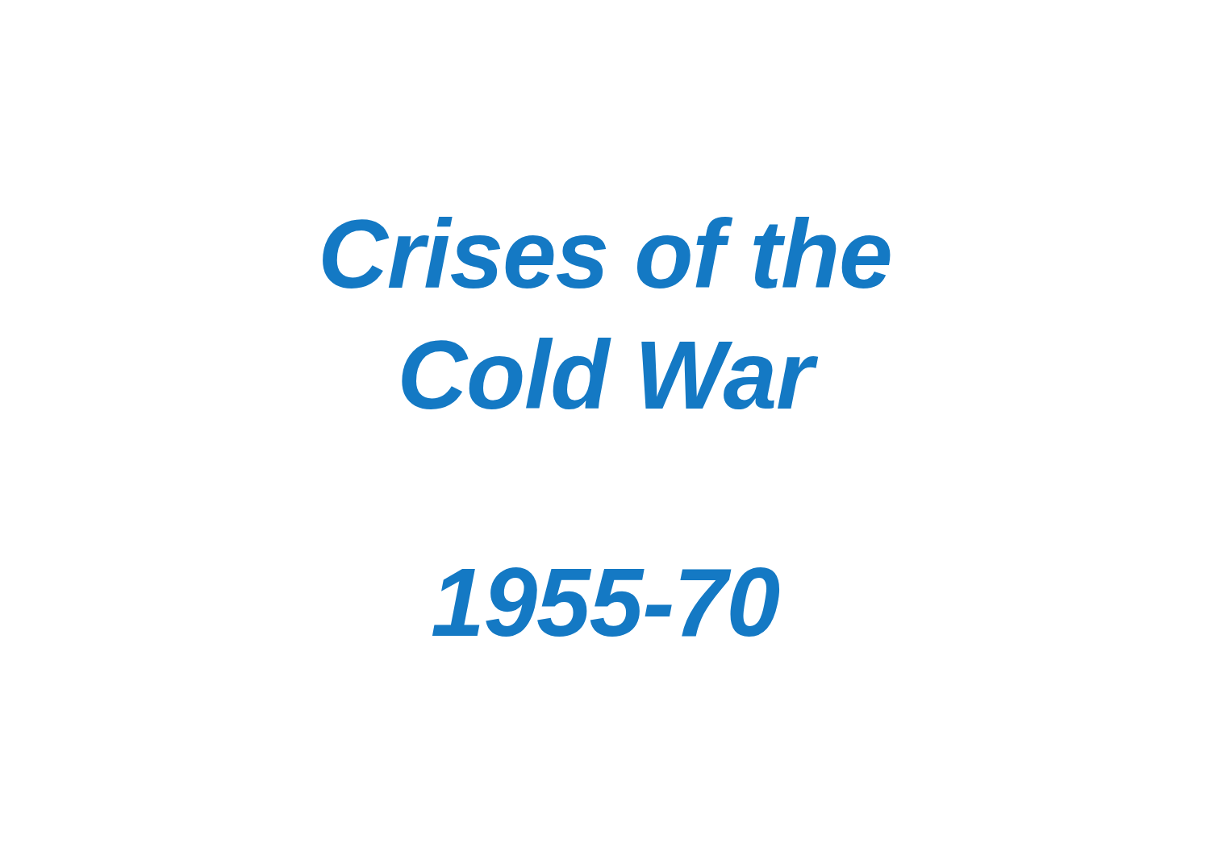Crises of the Cold War 1955-70